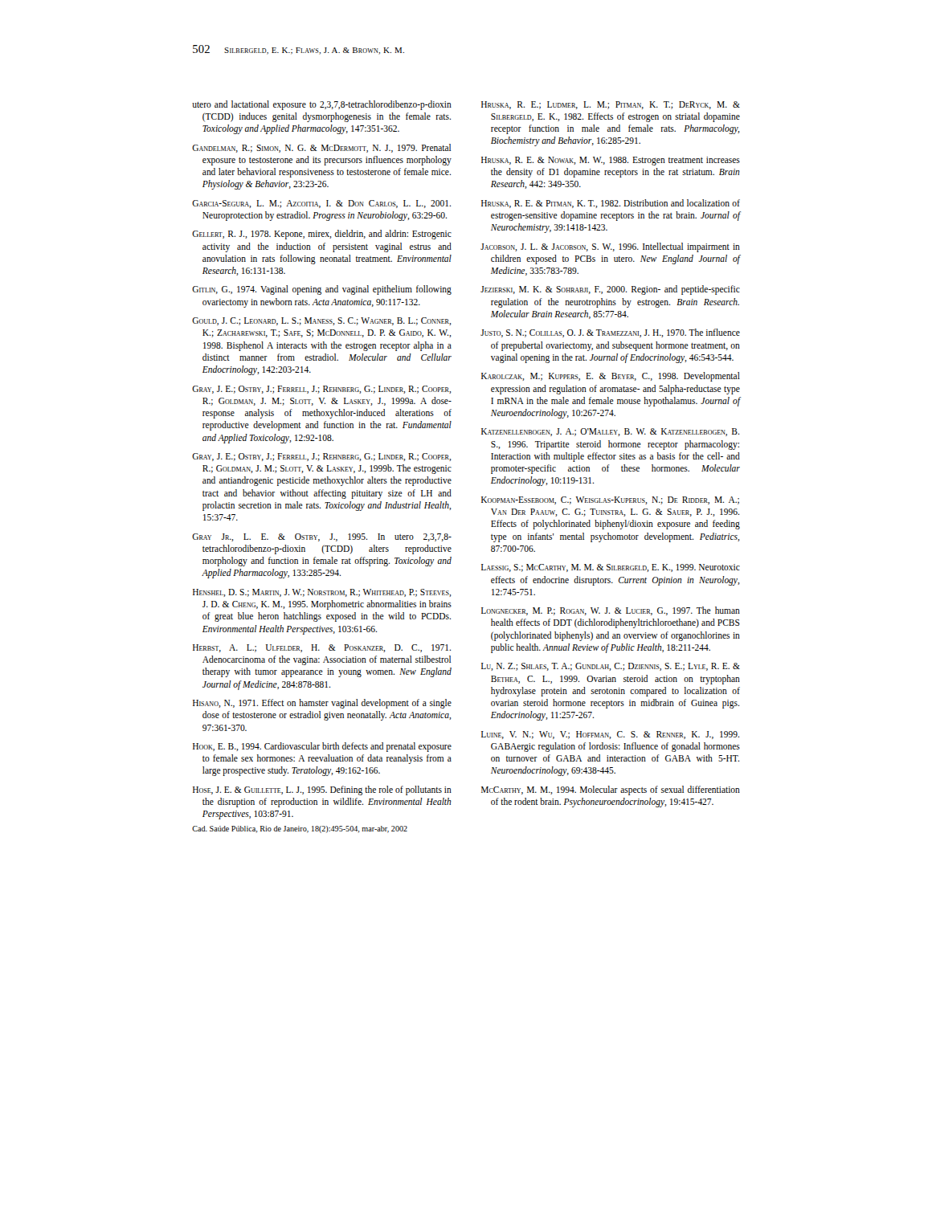502 Silbergeld, E. K.; Flaws, J. A. & Brown, K. M.
utero and lactational exposure to 2,3,7,8-tetrachlorodibenzo-p-dioxin (TCDD) induces genital dysmorphogenesis in the female rats. Toxicology and Applied Pharmacology, 147:351-362.
Gandelman, R.; Simon, N. G. & McDermott, N. J., 1979. Prenatal exposure to testosterone and its precursors influences morphology and later behavioral responsiveness to testosterone of female mice. Physiology & Behavior, 23:23-26.
Garcia-Segura, L. M.; Azcoitia, I. & Don Carlos, L. L., 2001. Neuroprotection by estradiol. Progress in Neurobiology, 63:29-60.
Gellert, R. J., 1978. Kepone, mirex, dieldrin, and aldrin: Estrogenic activity and the induction of persistent vaginal estrus and anovulation in rats following neonatal treatment. Environmental Research, 16:131-138.
Gitlin, G., 1974. Vaginal opening and vaginal epithelium following ovariectomy in newborn rats. Acta Anatomica, 90:117-132.
Gould, J. C.; Leonard, L. S.; Maness, S. C.; Wagner, B. L.; Conner, K.; Zacharewski, T.; Safe, S; McDonnell, D. P. & Gaido, K. W., 1998. Bisphenol A interacts with the estrogen receptor alpha in a distinct manner from estradiol. Molecular and Cellular Endocrinology, 142:203-214.
Gray, J. E.; Ostby, J.; Ferrell, J.; Rehnberg, G.; Linder, R.; Cooper, R.; Goldman, J. M.; Slott, V. & Laskey, J., 1999a. A dose-response analysis of methoxychlor-induced alterations of reproductive development and function in the rat. Fundamental and Applied Toxicology, 12:92-108.
Gray, J. E.; Ostby, J.; Ferrell, J.; Rehnberg, G.; Linder, R.; Cooper, R.; Goldman, J. M.; Slott, V. & Laskey, J., 1999b. The estrogenic and antiandrogenic pesticide methoxychlor alters the reproductive tract and behavior without affecting pituitary size of LH and prolactin secretion in male rats. Toxicology and Industrial Health, 15:37-47.
Gray Jr., L. E. & Ostby, J., 1995. In utero 2,3,7,8-tetrachlorodibenzo-p-dioxin (TCDD) alters reproductive morphology and function in female rat offspring. Toxicology and Applied Pharmacology, 133:285-294.
Henshel, D. S.; Martin, J. W.; Norstrom, R.; Whitehead, P.; Steeves, J. D. & Cheng, K. M., 1995. Morphometric abnormalities in brains of great blue heron hatchlings exposed in the wild to PCDDs. Environmental Health Perspectives, 103:61-66.
Herbst, A. L.; Ulfelder, H. & Poskanzer, D. C., 1971. Adenocarcinoma of the vagina: Association of maternal stilbestrol therapy with tumor appearance in young women. New England Journal of Medicine, 284:878-881.
Hisano, N., 1971. Effect on hamster vaginal development of a single dose of testosterone or estradiol given neonatally. Acta Anatomica, 97:361-370.
Hook, E. B., 1994. Cardiovascular birth defects and prenatal exposure to female sex hormones: A reevaluation of data reanalysis from a large prospective study. Teratology, 49:162-166.
Hose, J. E. & Guillette, L. J., 1995. Defining the role of pollutants in the disruption of reproduction in wildlife. Environmental Health Perspectives, 103:87-91.
Hruska, R. E.; Ludmer, L. M.; Pitman, K. T.; DeRyck, M. & Silbergeld, E. K., 1982. Effects of estrogen on striatal dopamine receptor function in male and female rats. Pharmacology, Biochemistry and Behavior, 16:285-291.
Hruska, R. E. & Nowak, M. W., 1988. Estrogen treatment increases the density of D1 dopamine receptors in the rat striatum. Brain Research, 442: 349-350.
Hruska, R. E. & Pitman, K. T., 1982. Distribution and localization of estrogen-sensitive dopamine receptors in the rat brain. Journal of Neurochemistry, 39:1418-1423.
Jacobson, J. L. & Jacobson, S. W., 1996. Intellectual impairment in children exposed to PCBs in utero. New England Journal of Medicine, 335:783-789.
Jezierski, M. K. & Sohrabji, F., 2000. Region- and peptide-specific regulation of the neurotrophins by estrogen. Brain Research. Molecular Brain Research, 85:77-84.
Justo, S. N.; Colillas, O. J. & Tramezzani, J. H., 1970. The influence of prepubertal ovariectomy, and subsequent hormone treatment, on vaginal opening in the rat. Journal of Endocrinology, 46:543-544.
Karolczak, M.; Kuppers, E. & Beyer, C., 1998. Developmental expression and regulation of aromatase- and 5alpha-reductase type I mRNA in the male and female mouse hypothalamus. Journal of Neuroendocrinology, 10:267-274.
Katzenellenbogen, J. A.; O'Malley, B. W. & Katzenellebogen, B. S., 1996. Tripartite steroid hormone receptor pharmacology: Interaction with multiple effector sites as a basis for the cell- and promoter-specific action of these hormones. Molecular Endocrinology, 10:119-131.
Koopman-Esseboom, C.; Weisglas-Kuperus, N.; De Ridder, M. A.; Van Der Paauw, C. G.; Tuinstra, L. G. & Sauer, P. J., 1996. Effects of polychlorinated biphenyl/dioxin exposure and feeding type on infants' mental psychomotor development. Pediatrics, 87:700-706.
Laessig, S.; McCarthy, M. M. & Silbergeld, E. K., 1999. Neurotoxic effects of endocrine disruptors. Current Opinion in Neurology, 12:745-751.
Longnecker, M. P.; Rogan, W. J. & Lucier, G., 1997. The human health effects of DDT (dichlorodiphenyltrichloroethane) and PCBS (polychlorinated biphenyls) and an overview of organochlorines in public health. Annual Review of Public Health, 18:211-244.
Lu, N. Z.; Shlaes, T. A.; Gundlah, C.; Dziennis, S. E.; Lyle, R. E. & Bethea, C. L., 1999. Ovarian steroid action on tryptophan hydroxylase protein and serotonin compared to localization of ovarian steroid hormone receptors in midbrain of Guinea pigs. Endocrinology, 11:257-267.
Luine, V. N.; Wu, V.; Hoffman, C. S. & Renner, K. J., 1999. GABAergic regulation of lordosis: Influence of gonadal hormones on turnover of GABA and interaction of GABA with 5-HT. Neuroendocrinology, 69:438-445.
McCarthy, M. M., 1994. Molecular aspects of sexual differentiation of the rodent brain. Psychoneuroendocrinology, 19:415-427.
Cad. Saúde Pública, Rio de Janeiro, 18(2):495-504, mar-abr, 2002